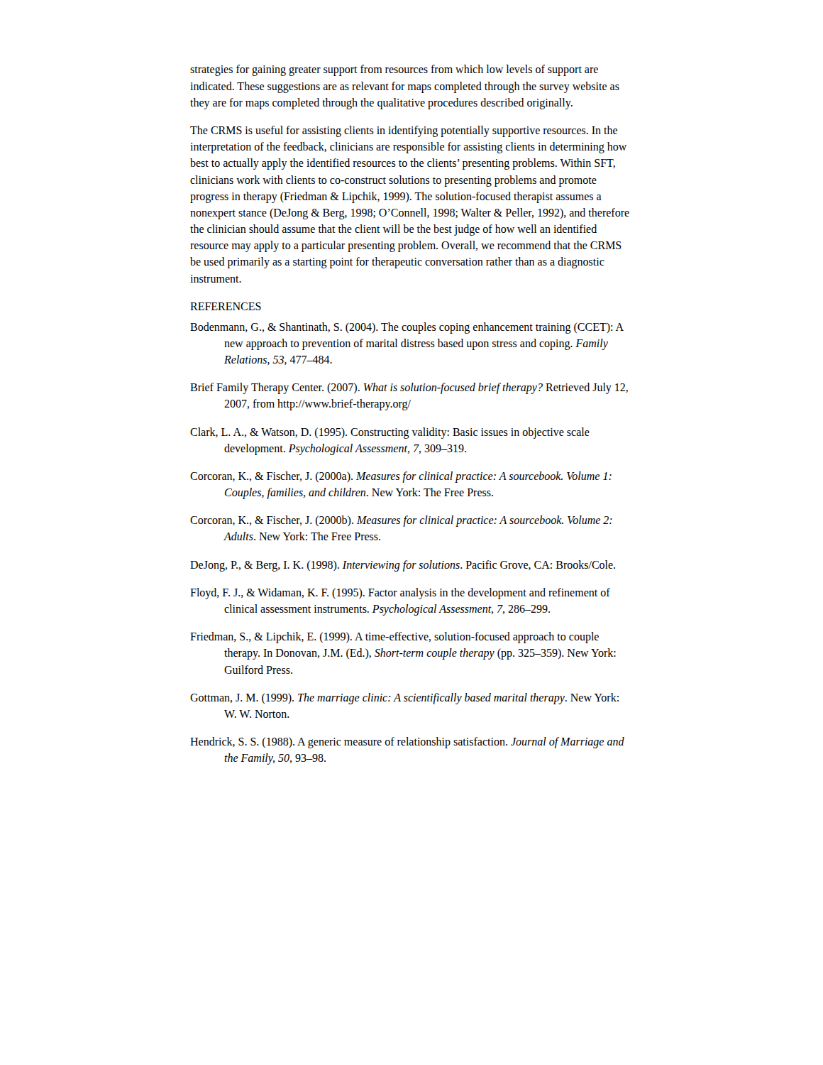strategies for gaining greater support from resources from which low levels of support are indicated. These suggestions are as relevant for maps completed through the survey website as they are for maps completed through the qualitative procedures described originally.
The CRMS is useful for assisting clients in identifying potentially supportive resources. In the interpretation of the feedback, clinicians are responsible for assisting clients in determining how best to actually apply the identified resources to the clients’ presenting problems. Within SFT, clinicians work with clients to co-construct solutions to presenting problems and promote progress in therapy (Friedman & Lipchik, 1999). The solution-focused therapist assumes a nonexpert stance (DeJong & Berg, 1998; O’Connell, 1998; Walter & Peller, 1992), and therefore the clinician should assume that the client will be the best judge of how well an identified resource may apply to a particular presenting problem. Overall, we recommend that the CRMS be used primarily as a starting point for therapeutic conversation rather than as a diagnostic instrument.
REFERENCES
Bodenmann, G., & Shantinath, S. (2004). The couples coping enhancement training (CCET): A new approach to prevention of marital distress based upon stress and coping. Family Relations, 53, 477–484.
Brief Family Therapy Center. (2007). What is solution-focused brief therapy? Retrieved July 12, 2007, from http://www.brief-therapy.org/
Clark, L. A., & Watson, D. (1995). Constructing validity: Basic issues in objective scale development. Psychological Assessment, 7, 309–319.
Corcoran, K., & Fischer, J. (2000a). Measures for clinical practice: A sourcebook. Volume 1: Couples, families, and children. New York: The Free Press.
Corcoran, K., & Fischer, J. (2000b). Measures for clinical practice: A sourcebook. Volume 2: Adults. New York: The Free Press.
DeJong, P., & Berg, I. K. (1998). Interviewing for solutions. Pacific Grove, CA: Brooks/Cole.
Floyd, F. J., & Widaman, K. F. (1995). Factor analysis in the development and refinement of clinical assessment instruments. Psychological Assessment, 7, 286–299.
Friedman, S., & Lipchik, E. (1999). A time-effective, solution-focused approach to couple therapy. In Donovan, J.M. (Ed.), Short-term couple therapy (pp. 325–359). New York: Guilford Press.
Gottman, J. M. (1999). The marriage clinic: A scientifically based marital therapy. New York: W. W. Norton.
Hendrick, S. S. (1988). A generic measure of relationship satisfaction. Journal of Marriage and the Family, 50, 93–98.